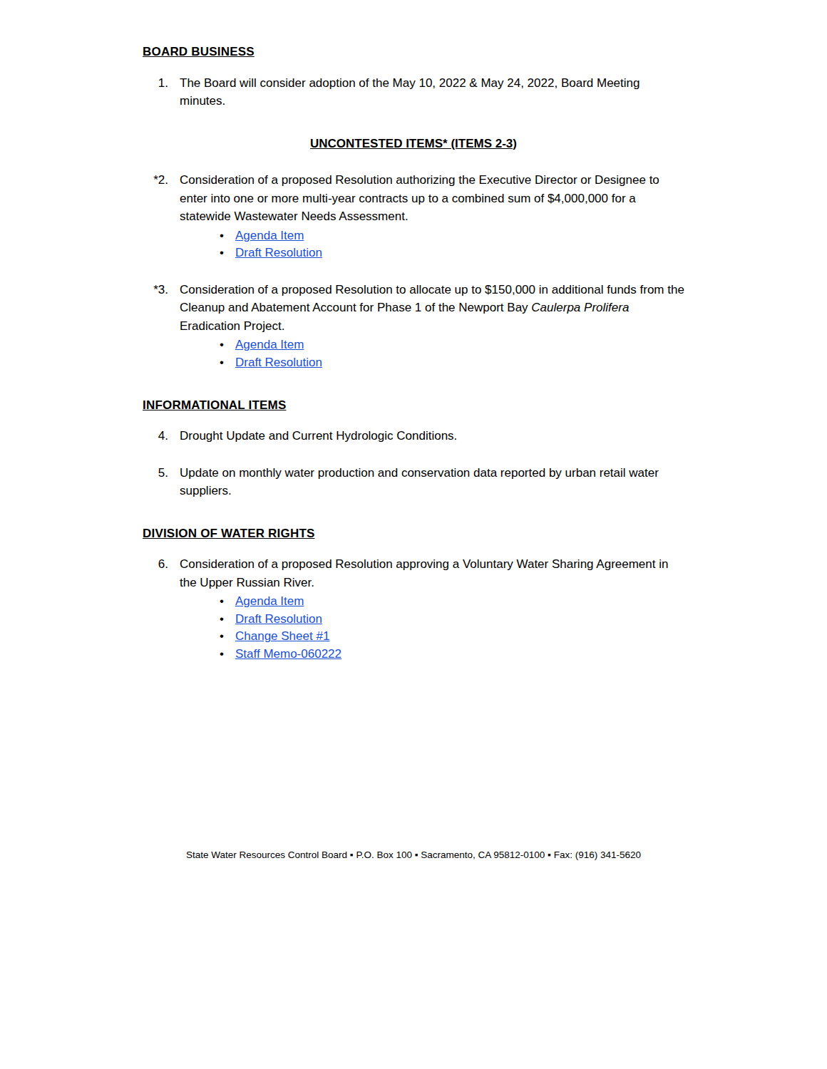BOARD BUSINESS
1. The Board will consider adoption of the May 10, 2022 & May 24, 2022, Board Meeting minutes.
UNCONTESTED ITEMS* (ITEMS 2-3)
*2. Consideration of a proposed Resolution authorizing the Executive Director or Designee to enter into one or more multi-year contracts up to a combined sum of $4,000,000 for a statewide Wastewater Needs Assessment.
Agenda Item
Draft Resolution
*3. Consideration of a proposed Resolution to allocate up to $150,000 in additional funds from the Cleanup and Abatement Account for Phase 1 of the Newport Bay Caulerpa Prolifera Eradication Project.
Agenda Item
Draft Resolution
INFORMATIONAL ITEMS
4. Drought Update and Current Hydrologic Conditions.
5. Update on monthly water production and conservation data reported by urban retail water suppliers.
DIVISION OF WATER RIGHTS
6. Consideration of a proposed Resolution approving a Voluntary Water Sharing Agreement in the Upper Russian River.
Agenda Item
Draft Resolution
Change Sheet #1
Staff Memo-060222
State Water Resources Control Board ▪ P.O. Box 100 ▪ Sacramento, CA 95812-0100 ▪ Fax: (916) 341-5620